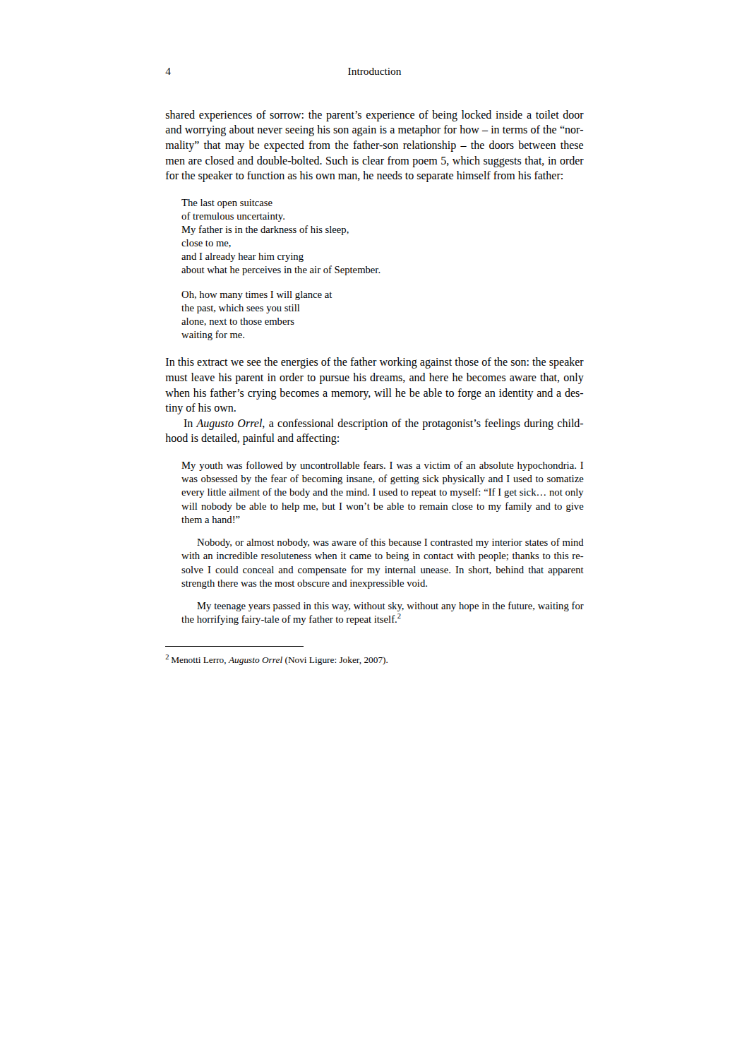4 Introduction
shared experiences of sorrow: the parent’s experience of being locked inside a toilet door and worrying about never seeing his son again is a metaphor for how – in terms of the “normality” that may be expected from the father-son relationship – the doors between these men are closed and double-bolted. Such is clear from poem 5, which suggests that, in order for the speaker to function as his own man, he needs to separate himself from his father:
The last open suitcase
of tremulous uncertainty.
My father is in the darkness of his sleep,
close to me,
and I already hear him crying
about what he perceives in the air of September.
Oh, how many times I will glance at
the past, which sees you still
alone, next to those embers
waiting for me.
In this extract we see the energies of the father working against those of the son: the speaker must leave his parent in order to pursue his dreams, and here he becomes aware that, only when his father’s crying becomes a memory, will he be able to forge an identity and a destiny of his own.
In Augusto Orrel, a confessional description of the protagonist’s feelings during childhood is detailed, painful and affecting:
My youth was followed by uncontrollable fears. I was a victim of an absolute hypochondria. I was obsessed by the fear of becoming insane, of getting sick physically and I used to somatize every little ailment of the body and the mind. I used to repeat to myself: “If I get sick… not only will nobody be able to help me, but I won’t be able to remain close to my family and to give them a hand!”
Nobody, or almost nobody, was aware of this because I contrasted my interior states of mind with an incredible resoluteness when it came to being in contact with people; thanks to this resolve I could conceal and compensate for my internal unease. In short, behind that apparent strength there was the most obscure and inexpressible void.
My teenage years passed in this way, without sky, without any hope in the future, waiting for the horrifying fairy-tale of my father to repeat itself.2
2 Menotti Lerro, Augusto Orrel (Novi Ligure: Joker, 2007).